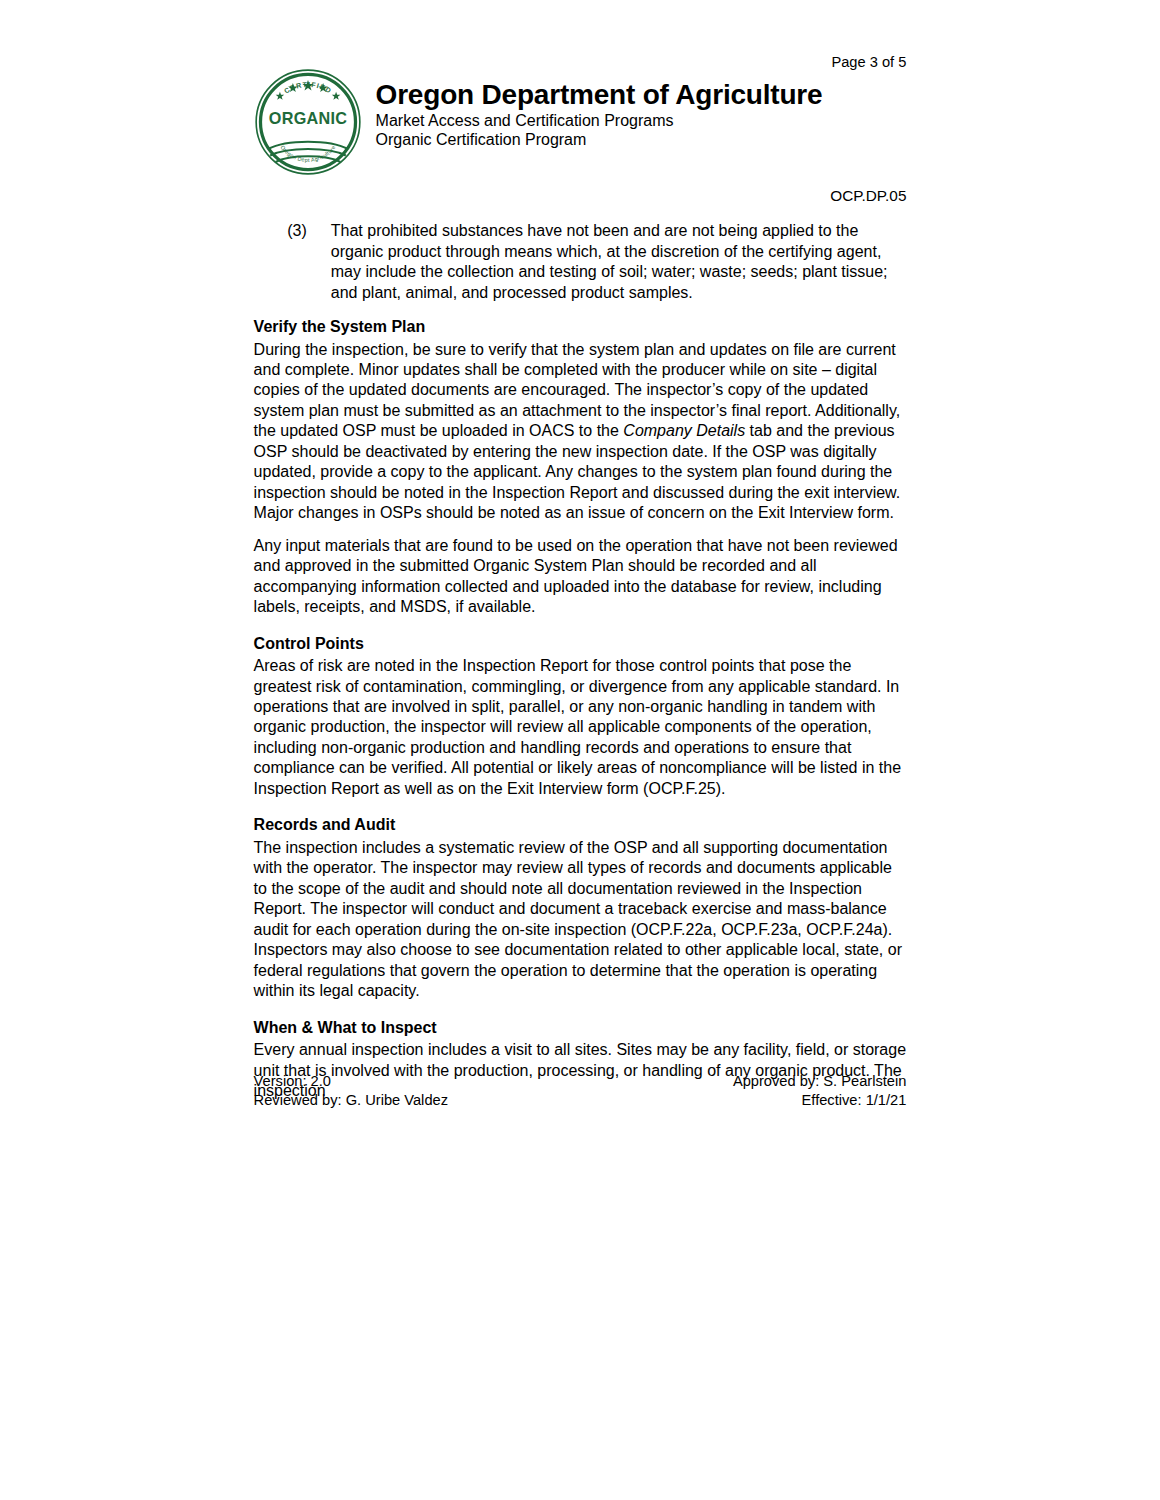Page 3 of 5
CERTIFIED ORGANIC Oregon Dept Agriculture
Oregon Department of Agriculture
Market Access and Certification Programs
Organic Certification Program
OCP.DP.05
(3) That prohibited substances have not been and are not being applied to the organic product through means which, at the discretion of the certifying agent, may include the collection and testing of soil; water; waste; seeds; plant tissue; and plant, animal, and processed product samples.
Verify the System Plan
During the inspection, be sure to verify that the system plan and updates on file are current and complete. Minor updates shall be completed with the producer while on site – digital copies of the updated documents are encouraged. The inspector’s copy of the updated system plan must be submitted as an attachment to the inspector’s final report. Additionally, the updated OSP must be uploaded in OACS to the Company Details tab and the previous OSP should be deactivated by entering the new inspection date. If the OSP was digitally updated, provide a copy to the applicant. Any changes to the system plan found during the inspection should be noted in the Inspection Report and discussed during the exit interview. Major changes in OSPs should be noted as an issue of concern on the Exit Interview form.
Any input materials that are found to be used on the operation that have not been reviewed and approved in the submitted Organic System Plan should be recorded and all accompanying information collected and uploaded into the database for review, including labels, receipts, and MSDS, if available.
Control Points
Areas of risk are noted in the Inspection Report for those control points that pose the greatest risk of contamination, commingling, or divergence from any applicable standard. In operations that are involved in split, parallel, or any non-organic handling in tandem with organic production, the inspector will review all applicable components of the operation, including non-organic production and handling records and operations to ensure that compliance can be verified. All potential or likely areas of noncompliance will be listed in the Inspection Report as well as on the Exit Interview form (OCP.F.25).
Records and Audit
The inspection includes a systematic review of the OSP and all supporting documentation with the operator. The inspector may review all types of records and documents applicable to the scope of the audit and should note all documentation reviewed in the Inspection Report. The inspector will conduct and document a traceback exercise and mass-balance audit for each operation during the on-site inspection (OCP.F.22a, OCP.F.23a, OCP.F.24a). Inspectors may also choose to see documentation related to other applicable local, state, or federal regulations that govern the operation to determine that the operation is operating within its legal capacity.
When & What to Inspect
Every annual inspection includes a visit to all sites. Sites may be any facility, field, or storage unit that is involved with the production, processing, or handling of any organic product. The inspection
Version: 2.0
Approved by: S. Pearlstein
Reviewed by: G. Uribe Valdez
Effective: 1/1/21